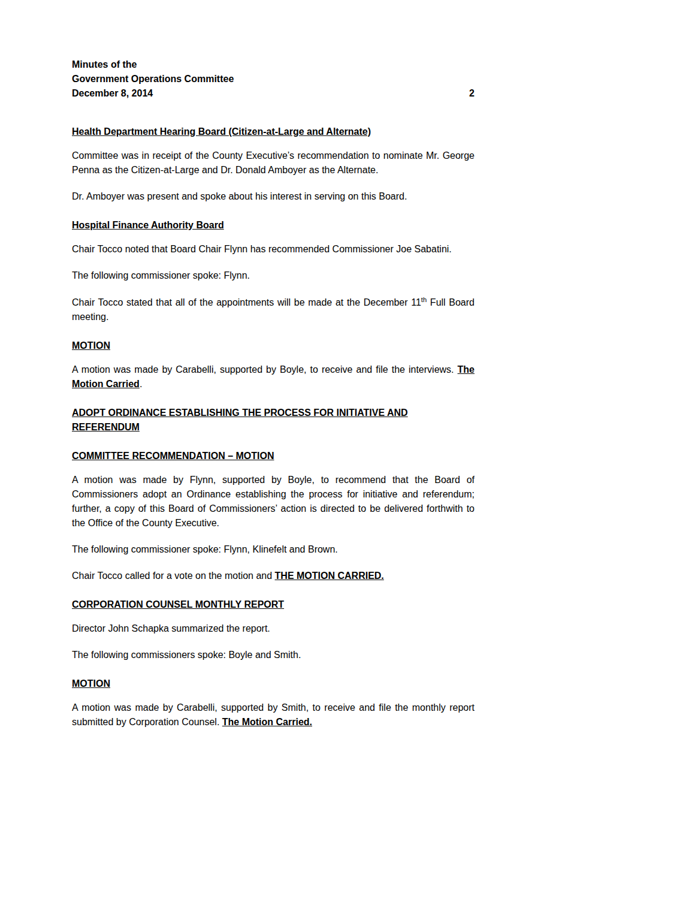Minutes of the Government Operations Committee December 8, 20142
Health Department Hearing Board (Citizen-at-Large and Alternate)
Committee was in receipt of the County Executive’s recommendation to nominate Mr. George Penna as the Citizen-at-Large and Dr. Donald Amboyer as the Alternate.
Dr. Amboyer was present and spoke about his interest in serving on this Board.
Hospital Finance Authority Board
Chair Tocco noted that Board Chair Flynn has recommended Commissioner Joe Sabatini.
The following commissioner spoke: Flynn.
Chair Tocco stated that all of the appointments will be made at the December 11th Full Board meeting.
MOTION
A motion was made by Carabelli, supported by Boyle, to receive and file the interviews. The Motion Carried.
ADOPT ORDINANCE ESTABLISHING THE PROCESS FOR INITIATIVE AND REFERENDUM
COMMITTEE RECOMMENDATION – MOTION
A motion was made by Flynn, supported by Boyle, to recommend that the Board of Commissioners adopt an Ordinance establishing the process for initiative and referendum; further, a copy of this Board of Commissioners’ action is directed to be delivered forthwith to the Office of the County Executive.
The following commissioner spoke: Flynn, Klinefelt and Brown.
Chair Tocco called for a vote on the motion and THE MOTION CARRIED.
CORPORATION COUNSEL MONTHLY REPORT
Director John Schapka summarized the report.
The following commissioners spoke: Boyle and Smith.
MOTION
A motion was made by Carabelli, supported by Smith, to receive and file the monthly report submitted by Corporation Counsel. The Motion Carried.